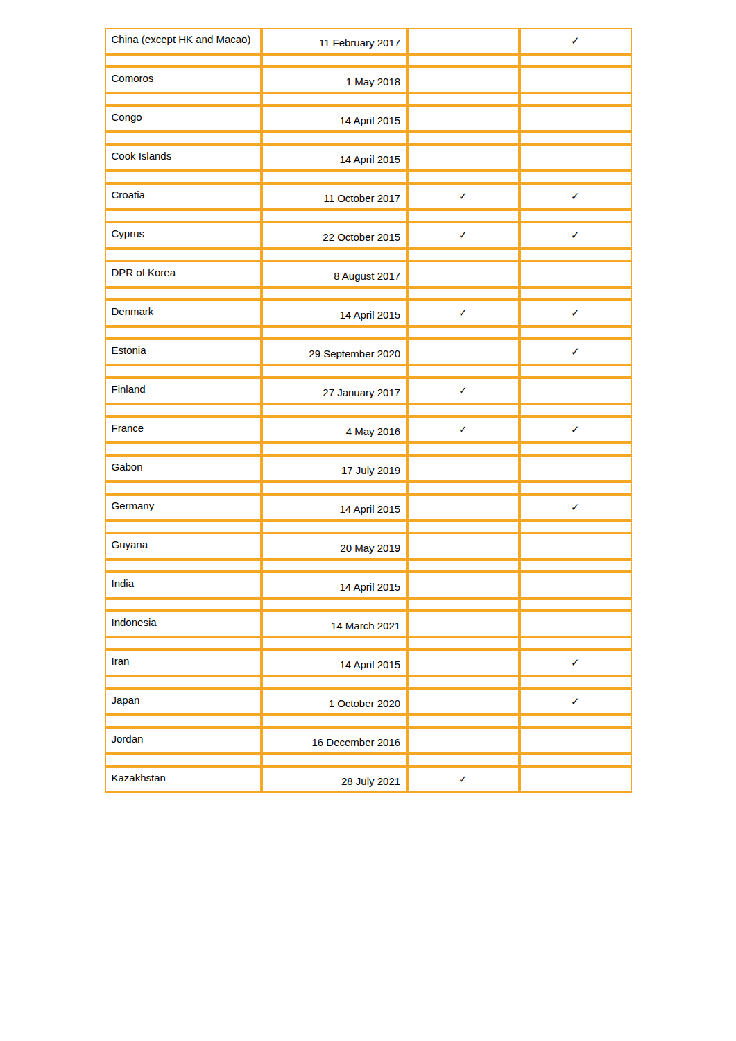| China (except HK and Macao) | 11 February 2017 | | ✓ |
| Comoros | 1 May 2018 | | |
| Congo | 14 April 2015 | | |
| Cook Islands | 14 April 2015 | | |
| Croatia | 11 October 2017 | ✓ | ✓ |
| Cyprus | 22 October 2015 | ✓ | ✓ |
| DPR of Korea | 8 August 2017 | | |
| Denmark | 14 April 2015 | ✓ | ✓ |
| Estonia | 29 September 2020 | | ✓ |
| Finland | 27 January 2017 | ✓ | |
| France | 4 May 2016 | ✓ | ✓ |
| Gabon | 17 July 2019 | | |
| Germany | 14 April 2015 | | ✓ |
| Guyana | 20 May 2019 | | |
| India | 14 April 2015 | | |
| Indonesia | 14 March 2021 | | |
| Iran | 14 April 2015 | | ✓ |
| Japan | 1 October 2020 | | ✓ |
| Jordan | 16 December 2016 | | |
| Kazakhstan | 28 July 2021 | ✓ | |